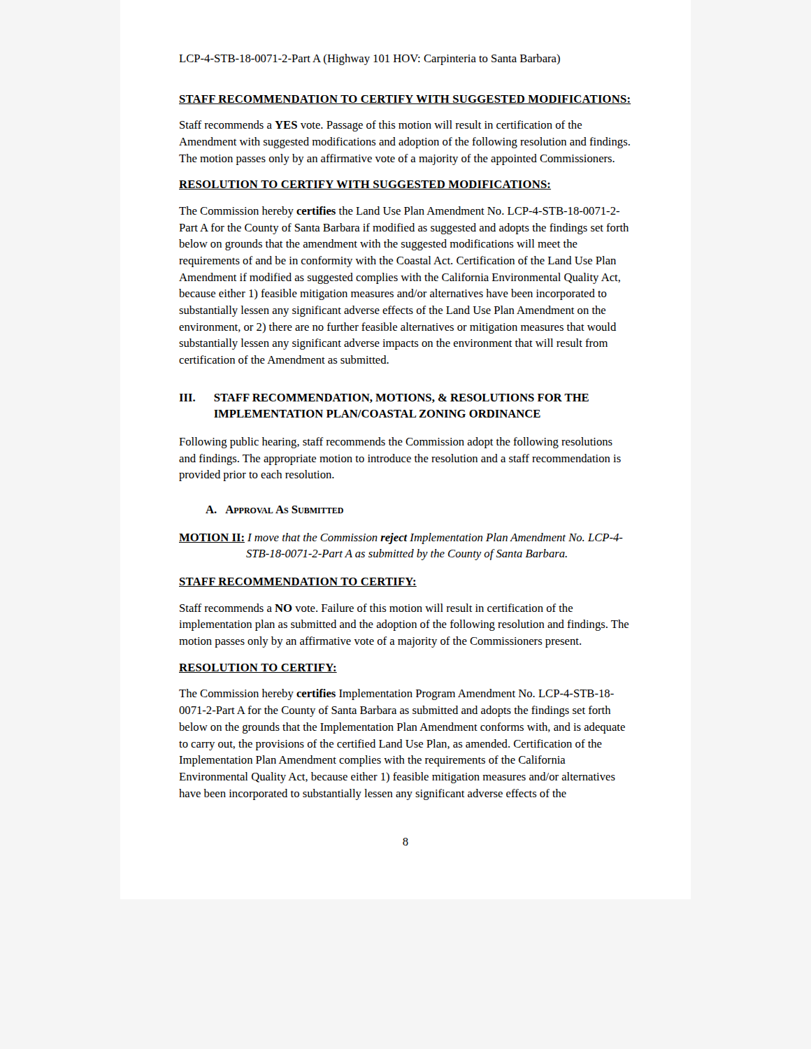LCP-4-STB-18-0071-2-Part A (Highway 101 HOV: Carpinteria to Santa Barbara)
STAFF RECOMMENDATION TO CERTIFY WITH SUGGESTED MODIFICATIONS:
Staff recommends a YES vote. Passage of this motion will result in certification of the Amendment with suggested modifications and adoption of the following resolution and findings. The motion passes only by an affirmative vote of a majority of the appointed Commissioners.
RESOLUTION TO CERTIFY WITH SUGGESTED MODIFICATIONS:
The Commission hereby certifies the Land Use Plan Amendment No. LCP-4-STB-18-0071-2-Part A for the County of Santa Barbara if modified as suggested and adopts the findings set forth below on grounds that the amendment with the suggested modifications will meet the requirements of and be in conformity with the Coastal Act. Certification of the Land Use Plan Amendment if modified as suggested complies with the California Environmental Quality Act, because either 1) feasible mitigation measures and/or alternatives have been incorporated to substantially lessen any significant adverse effects of the Land Use Plan Amendment on the environment, or 2) there are no further feasible alternatives or mitigation measures that would substantially lessen any significant adverse impacts on the environment that will result from certification of the Amendment as submitted.
III. STAFF RECOMMENDATION, MOTIONS, & RESOLUTIONS FOR THE IMPLEMENTATION PLAN/COASTAL ZONING ORDINANCE
Following public hearing, staff recommends the Commission adopt the following resolutions and findings. The appropriate motion to introduce the resolution and a staff recommendation is provided prior to each resolution.
A. Approval As Submitted
MOTION II: I move that the Commission reject Implementation Plan Amendment No. LCP-4- STB-18-0071-2-Part A as submitted by the County of Santa Barbara.
STAFF RECOMMENDATION TO CERTIFY:
Staff recommends a NO vote. Failure of this motion will result in certification of the implementation plan as submitted and the adoption of the following resolution and findings. The motion passes only by an affirmative vote of a majority of the Commissioners present.
RESOLUTION TO CERTIFY:
The Commission hereby certifies Implementation Program Amendment No. LCP-4-STB-18-0071-2-Part A for the County of Santa Barbara as submitted and adopts the findings set forth below on the grounds that the Implementation Plan Amendment conforms with, and is adequate to carry out, the provisions of the certified Land Use Plan, as amended. Certification of the Implementation Plan Amendment complies with the requirements of the California Environmental Quality Act, because either 1) feasible mitigation measures and/or alternatives have been incorporated to substantially lessen any significant adverse effects of the
8